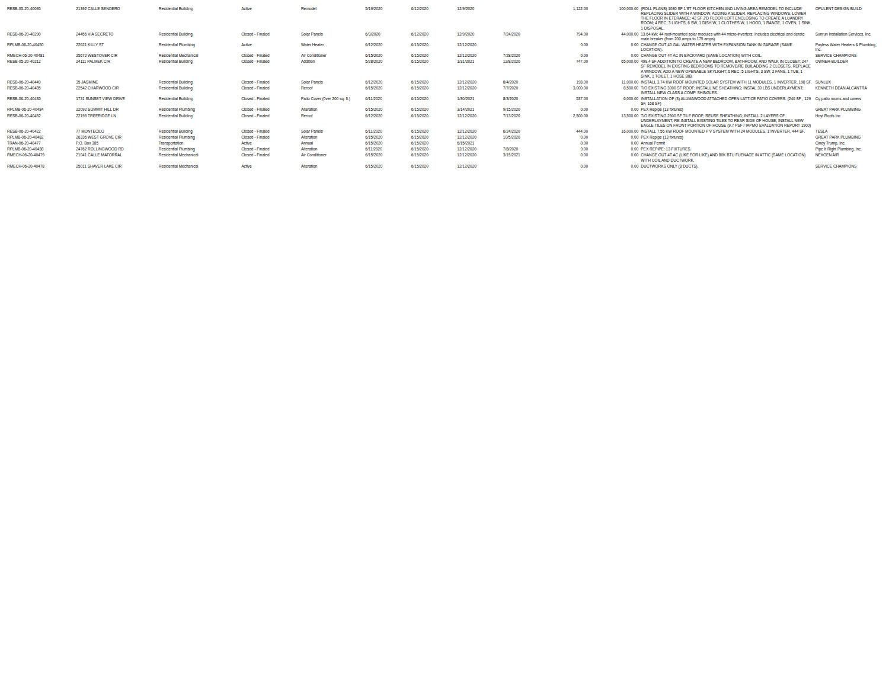| RESB-05-20-40095 | 21392 CALLE SENDERO | Residential Building | Active | Remodel | 5/19/2020 | 6/12/2020 | 12/9/2020 | | 1,122.00 | 100,000.00 | (ROLL PLANS) 1080 SF 1'ST FLOOR KITCHEN AND LIVING AREA REMODEL TO INCLUDE REPLACING SLIDER WITH A WINDOW, ADDING A SLIDER, REPLACING WINDOWS, LOWER THE FLOOR IN ETERANCE; 42 SF 2'D FLOOR LOFT ENCLOSING TO CREATE A LUANDRY ROOM; 4 REC, 3 LIGHTS, 6 SW, 1 DISH.W, 1 CLOTHES.W, 1 HOOD, 1 RANGE, 1 OVEN, 1 SINK, 1 DISPOSAL. | OPULENT DESIGN BUILD |
| RESB-06-20-40290 | 24456 VIA SECRETO | Residential Building | Closed - Finaled | Solar Panels | 6/3/2020 | 6/12/2020 | 12/9/2020 | 7/24/2020 | 794.00 | 44,000.00 | 13.64 kW; 44 roof-mounted solar modules with 44 micro-inverters; Includes electrical and derate main breaker (from 200 amps to 175 amps). | Sunrun Installation Services, Inc. |
| RPLMB-06-20-40450 | 22621 KILLY ST | Residential Plumbing | Active | Water Heater | 6/12/2020 | 6/15/2020 | 12/12/2020 | | 0.00 | 0.00 | CHANGE OUT 40 GAL WATER HEATER WITH EXPANSION TANK IN GARAGE (SAME LOCATION). | Payless Water Heaters & Plumbing, Inc. |
| RMECH-06-20-40481 | 25672 WESTOVER CIR | Residential Mechanical | Closed - Finaled | Air Conditioner | 6/15/2020 | 6/15/2020 | 12/12/2020 | 7/28/2020 | 0.00 | 0.00 | CHANGE OUT 4T AC IN BACKYARD (SAME LOCATION) WITH COIL. | SERVICE CHAMPIONS |
| RESB-05-20-40212 | 24111 PALMEK CIR | Residential Building | Closed - Finaled | Addition | 5/28/2020 | 6/15/2020 | 1/31/2021 | 12/8/2020 | 747.00 | 65,000.00 | 499.4 SF ADDITION TO CREATE A NEW BEDROOM, BATHROOM, AND WALK IN CLOSET; 247 SF REMODEL IN EXISTING BEDROOMS TO REMOVE/RE BUILADDING 2 CLOSETS, REPLACE A WINDOW, ADD A NEW OPENABLE SKYLIGHT; 6 REC, 5 LIGHTS, 3 SW, 2 FANS, 1 TUB, 1 SINK, 1 TOILET, 1 HOSE BIB. | OWNER-BUILDER |
| RESB-06-20-40449 | 35 JASMINE | Residential Building | Closed - Finaled | Solar Panels | 6/12/2020 | 6/15/2020 | 12/12/2020 | 8/4/2020 | 198.00 | 11,000.00 | INSTALL 3.74 KW ROOF MOUNTED SOLAR SYSTEM WITH 11 MODULES, 1 INVERTER, 198 SF. | SUNLUX |
| RESB-06-20-40485 | 22542 CHARWOOD CIR | Residential Building | Closed - Finaled | Reroof | 6/15/2020 | 6/15/2020 | 12/12/2020 | 7/7/2020 | 3,000.00 | 8,500.00 | T/O EXISTING 3000 SF ROOF; INSTALL NE SHEATHING; INSTAL 30 LBS UNDERLAYMENT; INSTALL NEW CLASS A COMP. SHINGLES. | KENNETH DEAN ALCANTRA |
| RESB-06-20-40435 | 1731 SUNSET VIEW DRIVE | Residential Building | Closed - Finaled | Patio Cover (0ver 200 sq. ft.) | 6/11/2020 | 6/15/2020 | 1/30/2021 | 8/3/2020 | 537.00 | 6,000.00 | INSTALLATION OF (3) ALUMAWOOD ATTACHED OPEN LATTICE PATIO COVERS. (240 SF , 129 SF, 168 SF) | Cg patio rooms and covers |
| RPLMB-06-20-40484 | 22092 SUMMIT HILL DR | Residential Plumbing | Closed - Finaled | Alteration | 6/15/2020 | 6/15/2020 | 3/14/2021 | 9/15/2020 | 0.00 | 0.00 | PEX Repipe (13 fixtures) | GREAT PARK PLUMBING |
| RESB-06-20-40452 | 22195 TREERIDGE LN | Residential Building | Closed - Finaled | Reroof | 6/12/2020 | 6/15/2020 | 12/12/2020 | 7/13/2020 | 2,500.00 | 13,500.00 | T/O EXISTING 2500 SF TILE ROOF; REUSE SHEATHING; INSTALL 2 LAYERS OF UNDERLAYMENT; RE-INSTALL EXISTING TILES TO REAR SIDE OF HOUSE; INSTALL NEW EAGLE TILES ON FRONT PORTION OF HOUSE (9.7 PSF / IAPMO EVALUATION REPORT 1900) | Hoyt Roofs Inc |
| RESB-06-20-40422 | 77 MONTECILO | Residential Building | Closed - Finaled | Solar Panels | 6/11/2020 | 6/15/2020 | 12/12/2020 | 6/24/2020 | 444.00 | 16,000.00 | INSTALL 7.56 KW ROOF MOUNTED P V SYSTEM WITH 24 MODULES, 1 INVERTER, 444 SF. | TESLA |
| RPLMB-06-20-40482 | 26336 WEST GROVE CIR | Residential Plumbing | Closed - Finaled | Alteration | 6/15/2020 | 6/15/2020 | 12/12/2020 | 10/5/2020 | 0.00 | 0.00 | PEX Repipe (13 fixtures) | GREAT PARK PLUMBING |
| TRAN-06-20-40477 | P.O. Box 385 | Transportation | Active | Annual | 6/15/2020 | 6/15/2020 | 6/15/2021 | | 0.00 | 0.00 | Annual Permit | Cindy Trump, Inc. |
| RPLMB-06-20-40438 | 24762 ROLLINGWOOD RD | Residential Plumbing | Closed - Finaled | Alteration | 6/11/2020 | 6/15/2020 | 12/12/2020 | 7/8/2020 | 0.00 | 0.00 | PEX REPIPE: 13 FIXTURES. | Pipe It Right Plumbing, Inc. |
| RMECH-06-20-40479 | 21041 CALLE MATORRAL | Residential Mechanical | Closed - Finaled | Air Conditioner | 6/15/2020 | 6/15/2020 | 12/12/2020 | 3/15/2021 | 0.00 | 0.00 | CHANGE OUT 4T AC (LIKE FOR LIKE) AND 80K BTU FUENACE IN ATTIC (SAME LOCATION) WITH COIL AND DUCTWORK. | NEXGEN AIR |
| RMECH-06-20-40478 | 25011 SHAVER LAKE CIR | Residential Mechanical | Active | Alteration | 6/15/2020 | 6/15/2020 | 12/12/2020 | | 0.00 | 0.00 | DUCTWORKS ONLY (8 DUCTS). | SERVICE CHAMPIONS |